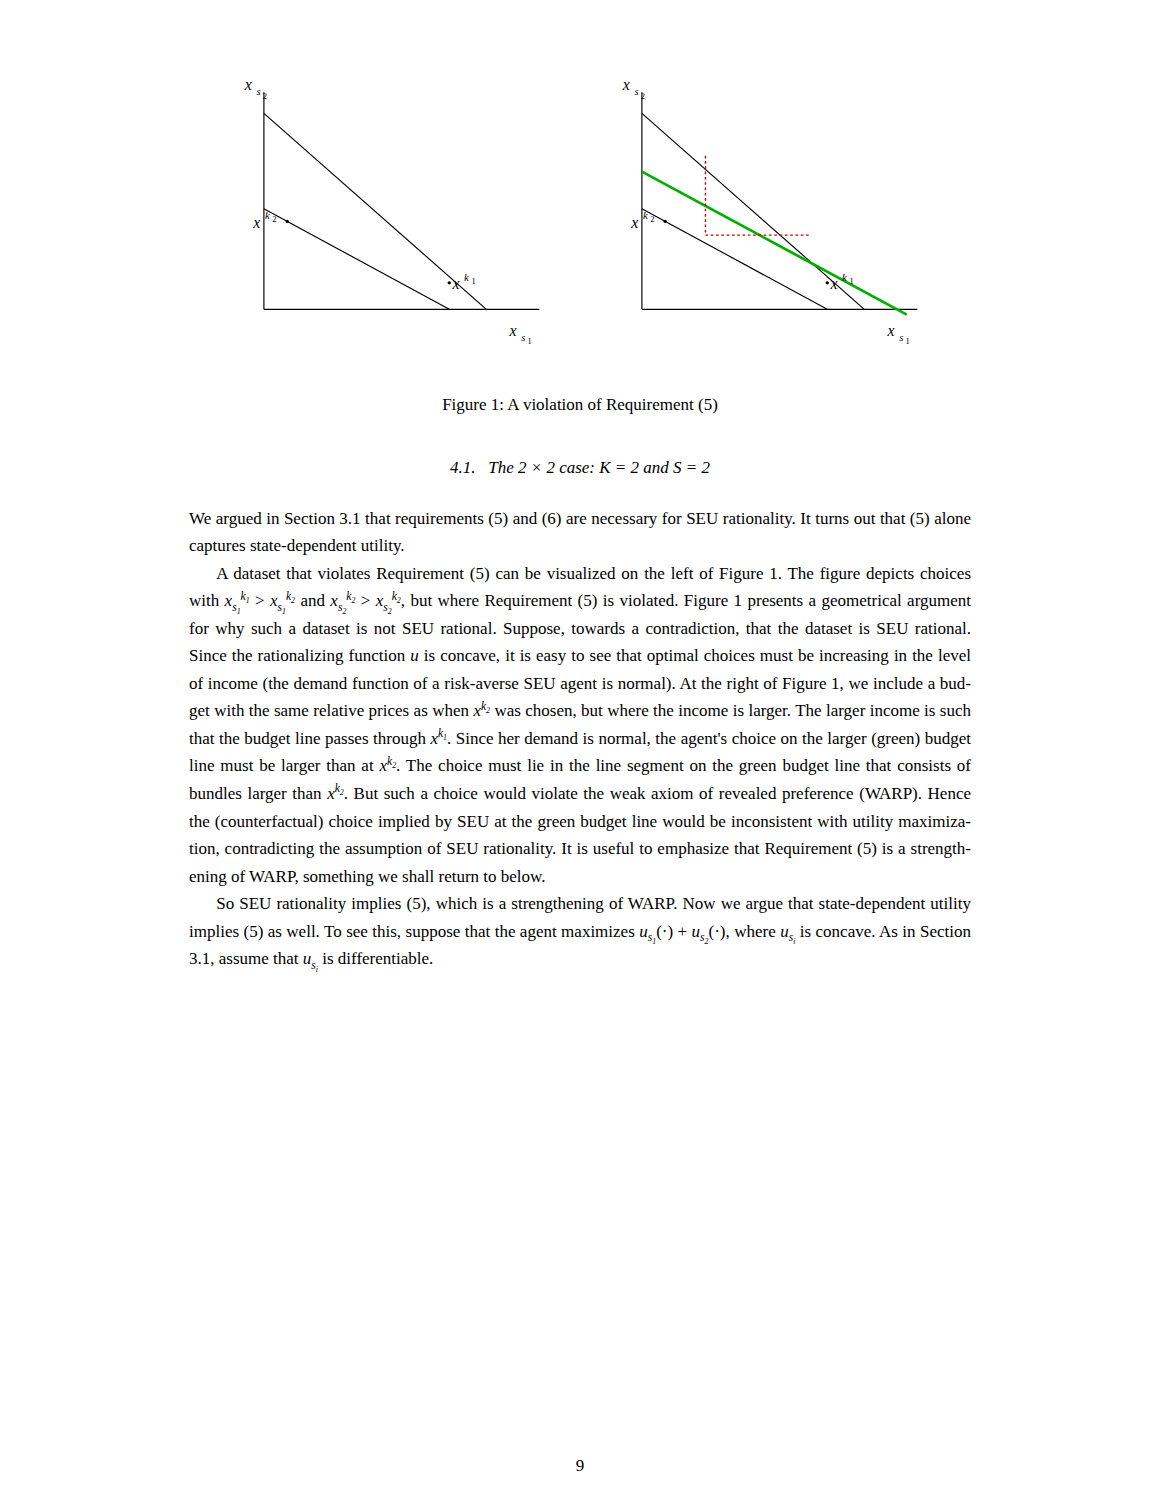x s 2 x s 1 x k 2 x k 1 x s 2 x s 1 x k 2 x k 1
Figure 1: A violation of Requirement (5)
4.1. The 2 × 2 case: K = 2 and S = 2
We argued in Section 3.1 that requirements (5) and (6) are necessary for SEU rationality. It turns out that (5) alone captures state-dependent utility.
A dataset that violates Requirement (5) can be visualized on the left of Figure 1. The figure depicts choices with xs1k1 > xs1k2 and xs2k2 > xs2k2, but where Requirement (5) is violated. Figure 1 presents a geometrical argument for why such a dataset is not SEU rational. Suppose, towards a contradiction, that the dataset is SEU rational. Since the rationalizing function u is concave, it is easy to see that optimal choices must be increasing in the level of income (the demand function of a risk-averse SEU agent is normal). At the right of Figure 1, we include a budget with the same relative prices as when xk2 was chosen, but where the income is larger. The larger income is such that the budget line passes through xk1. Since her demand is normal, the agent's choice on the larger (green) budget line must be larger than at xk2. The choice must lie in the line segment on the green budget line that consists of bundles larger than xk2. But such a choice would violate the weak axiom of revealed preference (WARP). Hence the (counterfactual) choice implied by SEU at the green budget line would be inconsistent with utility maximization, contradicting the assumption of SEU rationality. It is useful to emphasize that Requirement (5) is a strengthening of WARP, something we shall return to below.
So SEU rationality implies (5), which is a strengthening of WARP. Now we argue that state-dependent utility implies (5) as well. To see this, suppose that the agent maximizes us1(·) + us2(·), where usi is concave. As in Section 3.1, assume that usi is differentiable.
9